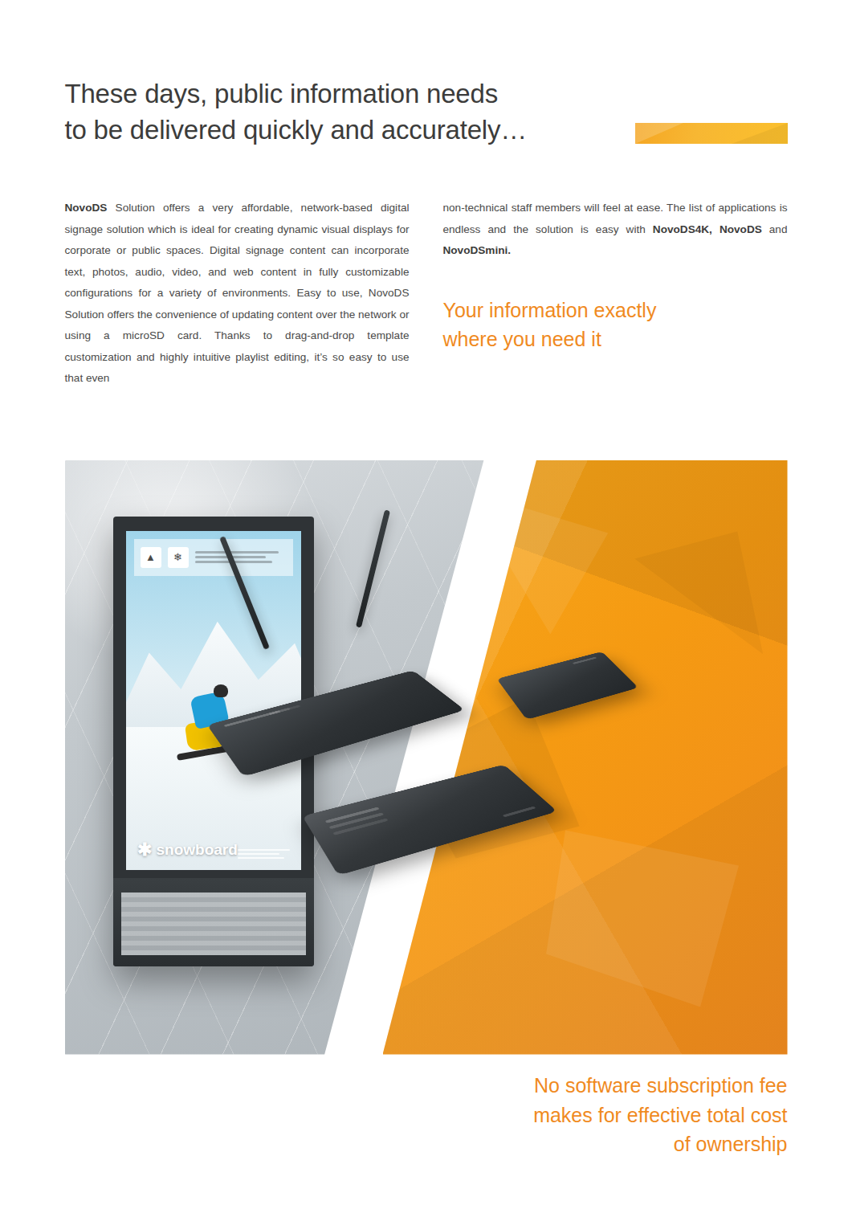These days, public information needs
to be delivered quickly and accurately…
NovoDS Solution offers a very affordable, network-based digital signage solution which is ideal for creating dynamic visual displays for corporate or public spaces. Digital signage content can incorporate text, photos, audio, video, and web content in fully customizable configurations for a variety of environments. Easy to use, NovoDS Solution offers the convenience of updating content over the network or using a microSD card. Thanks to drag-and-drop template customization and highly intuitive playlist editing, it’s so easy to use that even
non-technical staff members will feel at ease. The list of applications is endless and the solution is easy with NovoDS4K, NovoDS and NovoDSmini.
Your information exactly
where you need it
▲
❄
✱snowboard
No software subscription fee
makes for effective total cost
of ownership